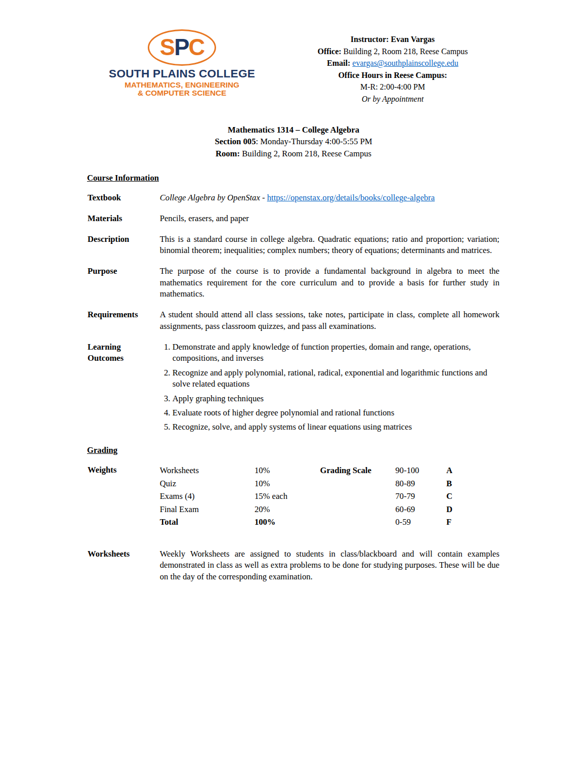SPC
SOUTH PLAINS COLLEGE
MATHEMATICS, ENGINEERING
& COMPUTER SCIENCE
Instructor: Evan Vargas
Office: Building 2, Room 218, Reese Campus
Email: evargas@southplainscollege.edu
Office Hours in Reese Campus:
M-R: 2:00-4:00 PM
Or by Appointment
Mathematics 1314 – College Algebra
Section 005: Monday-Thursday 4:00-5:55 PM
Room: Building 2, Room 218, Reese Campus
Course Information
| Textbook | College Algebra by OpenStax - https://openstax.org/details/books/college-algebra |
| Materials | Pencils, erasers, and paper |
| Description | This is a standard course in college algebra. Quadratic equations; ratio and proportion; variation; binomial theorem; inequalities; complex numbers; theory of equations; determinants and matrices. |
| Purpose | The purpose of the course is to provide a fundamental background in algebra to meet the mathematics requirement for the core curriculum and to provide a basis for further study in mathematics. |
| Requirements | A student should attend all class sessions, take notes, participate in class, complete all homework assignments, pass classroom quizzes, and pass all examinations. |
| Learning Outcomes | Demonstrate and apply knowledge of function properties, domain and range, operations, compositions, and inverses Recognize and apply polynomial, rational, radical, exponential and logarithmic functions and solve related equations Apply graphing techniques Evaluate roots of higher degree polynomial and rational functions Recognize, solve, and apply systems of linear equations using matrices |
Grading
| Weights | / Worksheets / 10% / Grading Scale / 90-100 / A / / Quiz / 10% / / 80-89 / B / / Exams (4) / 15% each / / 70-79 / C / / Final Exam / 20% / / 60-69 / D / / Total / 100% / / 0-59 / F / |
| Worksheets | Weekly Worksheets are assigned to students in class/blackboard and will contain examples demonstrated in class as well as extra problems to be done for studying purposes. These will be due on the day of the corresponding examination. |